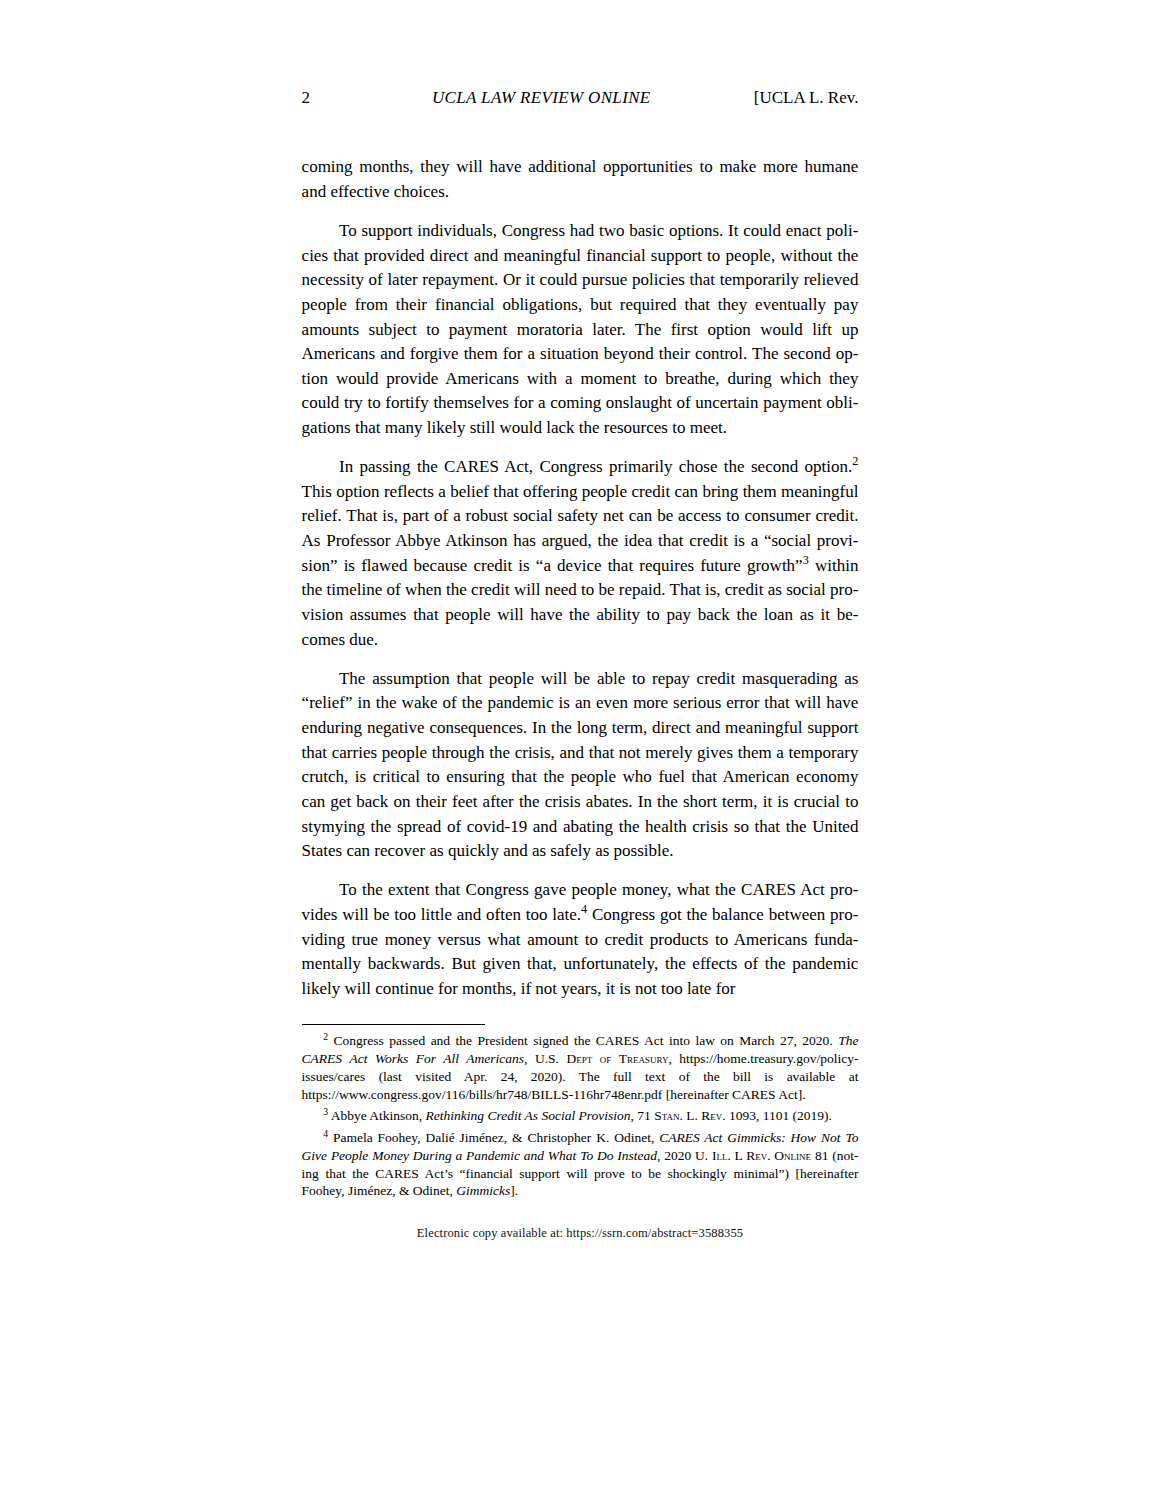2
UCLA LAW REVIEW ONLINE
[UCLA L. Rev.
coming months, they will have additional opportunities to make more humane and effective choices.
To support individuals, Congress had two basic options. It could enact policies that provided direct and meaningful financial support to people, without the necessity of later repayment. Or it could pursue policies that temporarily relieved people from their financial obligations, but required that they eventually pay amounts subject to payment moratoria later. The first option would lift up Americans and forgive them for a situation beyond their control. The second option would provide Americans with a moment to breathe, during which they could try to fortify themselves for a coming onslaught of uncertain payment obligations that many likely still would lack the resources to meet.
In passing the CARES Act, Congress primarily chose the second option.2 This option reflects a belief that offering people credit can bring them meaningful relief. That is, part of a robust social safety net can be access to consumer credit. As Professor Abbye Atkinson has argued, the idea that credit is a “social provision” is flawed because credit is “a device that requires future growth”3 within the timeline of when the credit will need to be repaid. That is, credit as social provision assumes that people will have the ability to pay back the loan as it becomes due.
The assumption that people will be able to repay credit masquerading as “relief” in the wake of the pandemic is an even more serious error that will have enduring negative consequences. In the long term, direct and meaningful support that carries people through the crisis, and that not merely gives them a temporary crutch, is critical to ensuring that the people who fuel that American economy can get back on their feet after the crisis abates. In the short term, it is crucial to stymying the spread of covid-19 and abating the health crisis so that the United States can recover as quickly and as safely as possible.
To the extent that Congress gave people money, what the CARES Act provides will be too little and often too late.4 Congress got the balance between providing true money versus what amount to credit products to Americans fundamentally backwards. But given that, unfortunately, the effects of the pandemic likely will continue for months, if not years, it is not too late for
2 Congress passed and the President signed the CARES Act into law on March 27, 2020. The CARES Act Works For All Americans, U.S. Dept of Treasury, https://home.treasury.gov/policy-issues/cares (last visited Apr. 24, 2020). The full text of the bill is available at https://www.congress.gov/116/bills/hr748/BILLS-116hr748enr.pdf [hereinafter CARES Act].
3 Abbye Atkinson, Rethinking Credit As Social Provision, 71 Stan. L. Rev. 1093, 1101 (2019).
4 Pamela Foohey, Dalié Jiménez, & Christopher K. Odinet, CARES Act Gimmicks: How Not To Give People Money During a Pandemic and What To Do Instead, 2020 U. Ill. L Rev. Online 81 (noting that the CARES Act’s “financial support will prove to be shockingly minimal”) [hereinafter Foohey, Jiménez, & Odinet, Gimmicks].
Electronic copy available at: https://ssrn.com/abstract=3588355